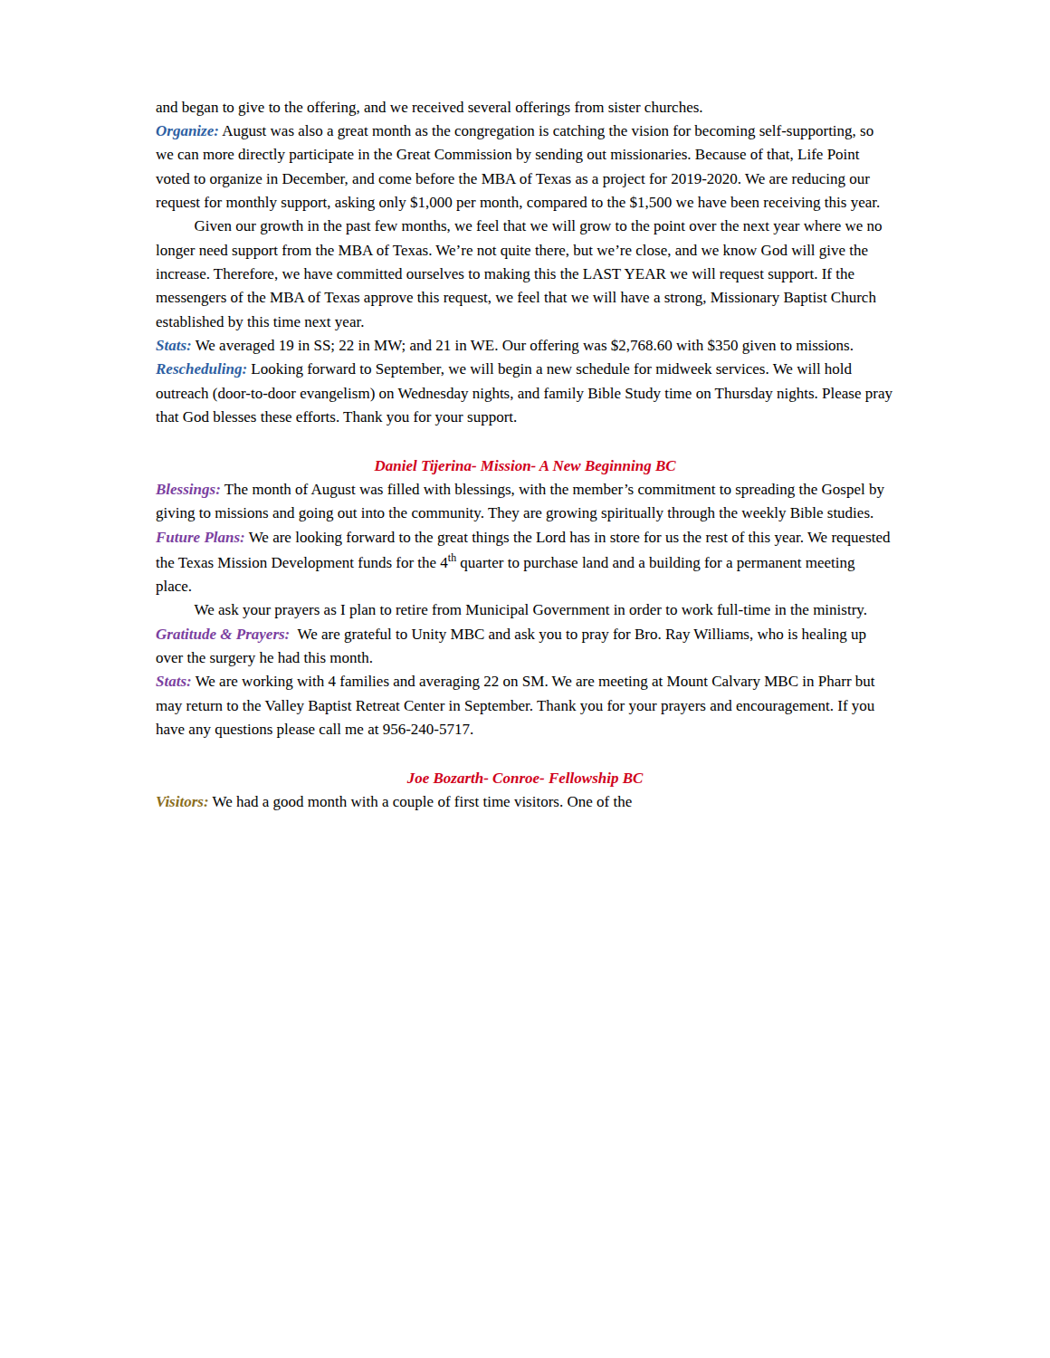and began to give to the offering, and we received several offerings from sister churches.
Organize: August was also a great month as the congregation is catching the vision for becoming self-supporting, so we can more directly participate in the Great Commission by sending out missionaries. Because of that, Life Point voted to organize in December, and come before the MBA of Texas as a project for 2019-2020. We are reducing our request for monthly support, asking only $1,000 per month, compared to the $1,500 we have been receiving this year.
Given our growth in the past few months, we feel that we will grow to the point over the next year where we no longer need support from the MBA of Texas. We’re not quite there, but we’re close, and we know God will give the increase. Therefore, we have committed ourselves to making this the LAST YEAR we will request support. If the messengers of the MBA of Texas approve this request, we feel that we will have a strong, Missionary Baptist Church established by this time next year.
Stats: We averaged 19 in SS; 22 in MW; and 21 in WE. Our offering was $2,768.60 with $350 given to missions.
Rescheduling: Looking forward to September, we will begin a new schedule for midweek services. We will hold outreach (door-to-door evangelism) on Wednesday nights, and family Bible Study time on Thursday nights. Please pray that God blesses these efforts. Thank you for your support.
Daniel Tijerina- Mission- A New Beginning BC
Blessings: The month of August was filled with blessings, with the member’s commitment to spreading the Gospel by giving to missions and going out into the community. They are growing spiritually through the weekly Bible studies.
Future Plans: We are looking forward to the great things the Lord has in store for us the rest of this year. We requested the Texas Mission Development funds for the 4th quarter to purchase land and a building for a permanent meeting place.
We ask your prayers as I plan to retire from Municipal Government in order to work full-time in the ministry.
Gratitude & Prayers: We are grateful to Unity MBC and ask you to pray for Bro. Ray Williams, who is healing up over the surgery he had this month.
Stats: We are working with 4 families and averaging 22 on SM. We are meeting at Mount Calvary MBC in Pharr but may return to the Valley Baptist Retreat Center in September. Thank you for your prayers and encouragement. If you have any questions please call me at 956-240-5717.
Joe Bozarth- Conroe- Fellowship BC
Visitors: We had a good month with a couple of first time visitors. One of the